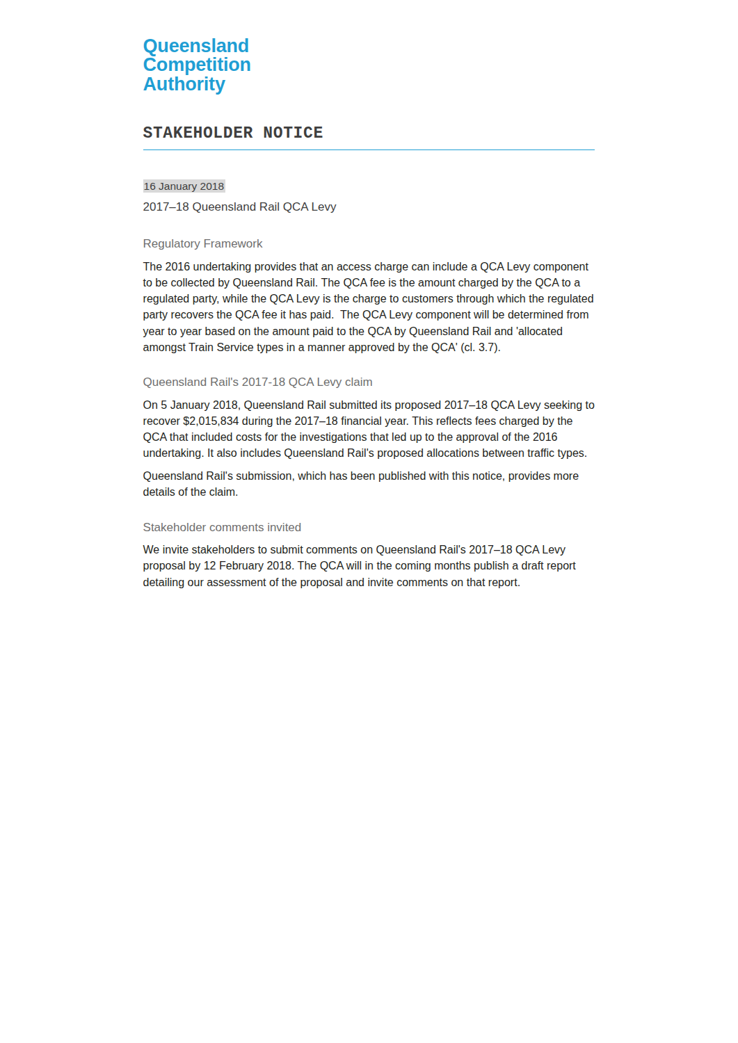Queensland Competition Authority
STAKEHOLDER NOTICE
16 January 2018
2017–18 Queensland Rail QCA Levy
Regulatory Framework
The 2016 undertaking provides that an access charge can include a QCA Levy component to be collected by Queensland Rail. The QCA fee is the amount charged by the QCA to a regulated party, while the QCA Levy is the charge to customers through which the regulated party recovers the QCA fee it has paid. The QCA Levy component will be determined from year to year based on the amount paid to the QCA by Queensland Rail and 'allocated amongst Train Service types in a manner approved by the QCA' (cl. 3.7).
Queensland Rail's 2017-18 QCA Levy claim
On 5 January 2018, Queensland Rail submitted its proposed 2017–18 QCA Levy seeking to recover $2,015,834 during the 2017–18 financial year. This reflects fees charged by the QCA that included costs for the investigations that led up to the approval of the 2016 undertaking. It also includes Queensland Rail's proposed allocations between traffic types.
Queensland Rail's submission, which has been published with this notice, provides more details of the claim.
Stakeholder comments invited
We invite stakeholders to submit comments on Queensland Rail's 2017–18 QCA Levy proposal by 12 February 2018. The QCA will in the coming months publish a draft report detailing our assessment of the proposal and invite comments on that report.